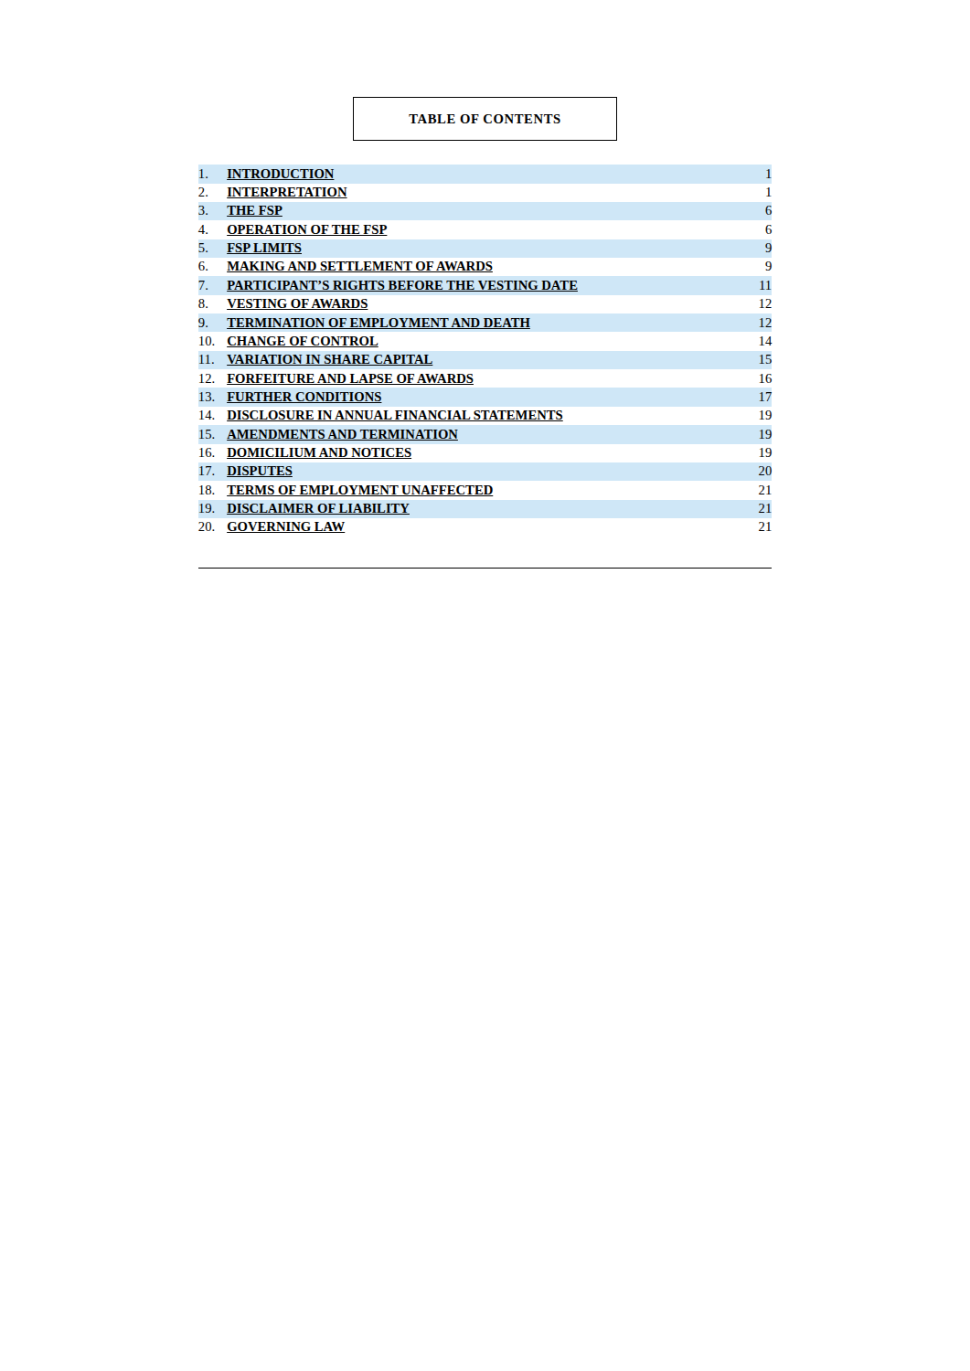Table of Contents
| 1. | Introduction | 1 |
| 2. | Interpretation | 1 |
| 3. | The FSP | 6 |
| 4. | Operation of the FSP | 6 |
| 5. | FSP Limits | 9 |
| 6. | Making and Settlement of Awards | 9 |
| 7. | Participant’s Rights Before the Vesting Date | 11 |
| 8. | Vesting of Awards | 12 |
| 9. | Termination of Employment and Death | 12 |
| 10. | Change of Control | 14 |
| 11. | Variation in Share Capital | 15 |
| 12. | Forfeiture and Lapse of Awards | 16 |
| 13. | Further Conditions | 17 |
| 14. | Disclosure in Annual Financial Statements | 19 |
| 15. | Amendments and Termination | 19 |
| 16. | Domicilium and Notices | 19 |
| 17. | Disputes | 20 |
| 18. | Terms of Employment Unaffected | 21 |
| 19. | Disclaimer of Liability | 21 |
| 20. | Governing Law | 21 |